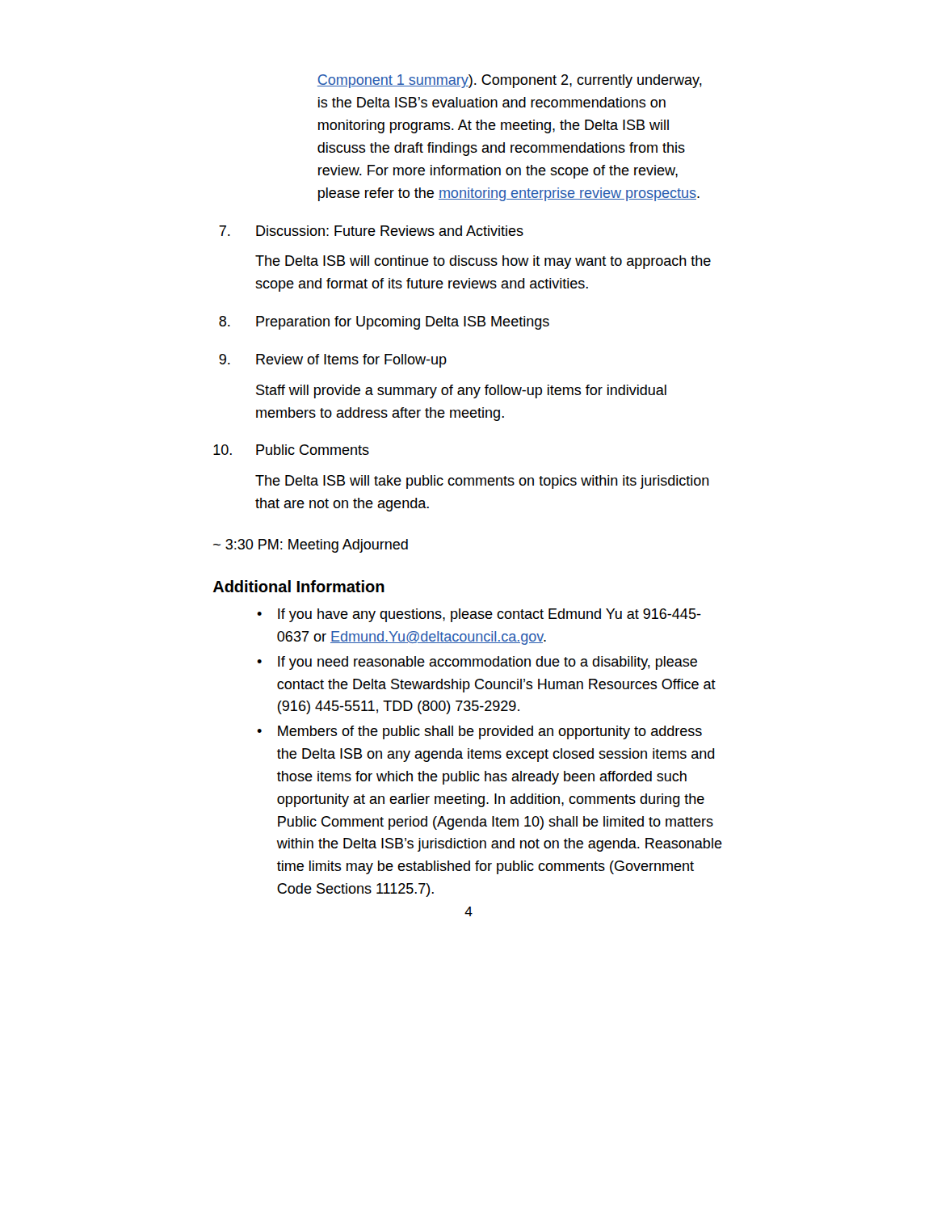Component 1 summary). Component 2, currently underway, is the Delta ISB’s evaluation and recommendations on monitoring programs. At the meeting, the Delta ISB will discuss the draft findings and recommendations from this review. For more information on the scope of the review, please refer to the monitoring enterprise review prospectus.
7. Discussion: Future Reviews and Activities
The Delta ISB will continue to discuss how it may want to approach the scope and format of its future reviews and activities.
8. Preparation for Upcoming Delta ISB Meetings
9. Review of Items for Follow-up
Staff will provide a summary of any follow-up items for individual members to address after the meeting.
10. Public Comments
The Delta ISB will take public comments on topics within its jurisdiction that are not on the agenda.
~ 3:30 PM: Meeting Adjourned
Additional Information
If you have any questions, please contact Edmund Yu at 916-445-0637 or Edmund.Yu@deltacouncil.ca.gov.
If you need reasonable accommodation due to a disability, please contact the Delta Stewardship Council’s Human Resources Office at (916) 445-5511, TDD (800) 735-2929.
Members of the public shall be provided an opportunity to address the Delta ISB on any agenda items except closed session items and those items for which the public has already been afforded such opportunity at an earlier meeting. In addition, comments during the Public Comment period (Agenda Item 10) shall be limited to matters within the Delta ISB’s jurisdiction and not on the agenda. Reasonable time limits may be established for public comments (Government Code Sections 11125.7).
4